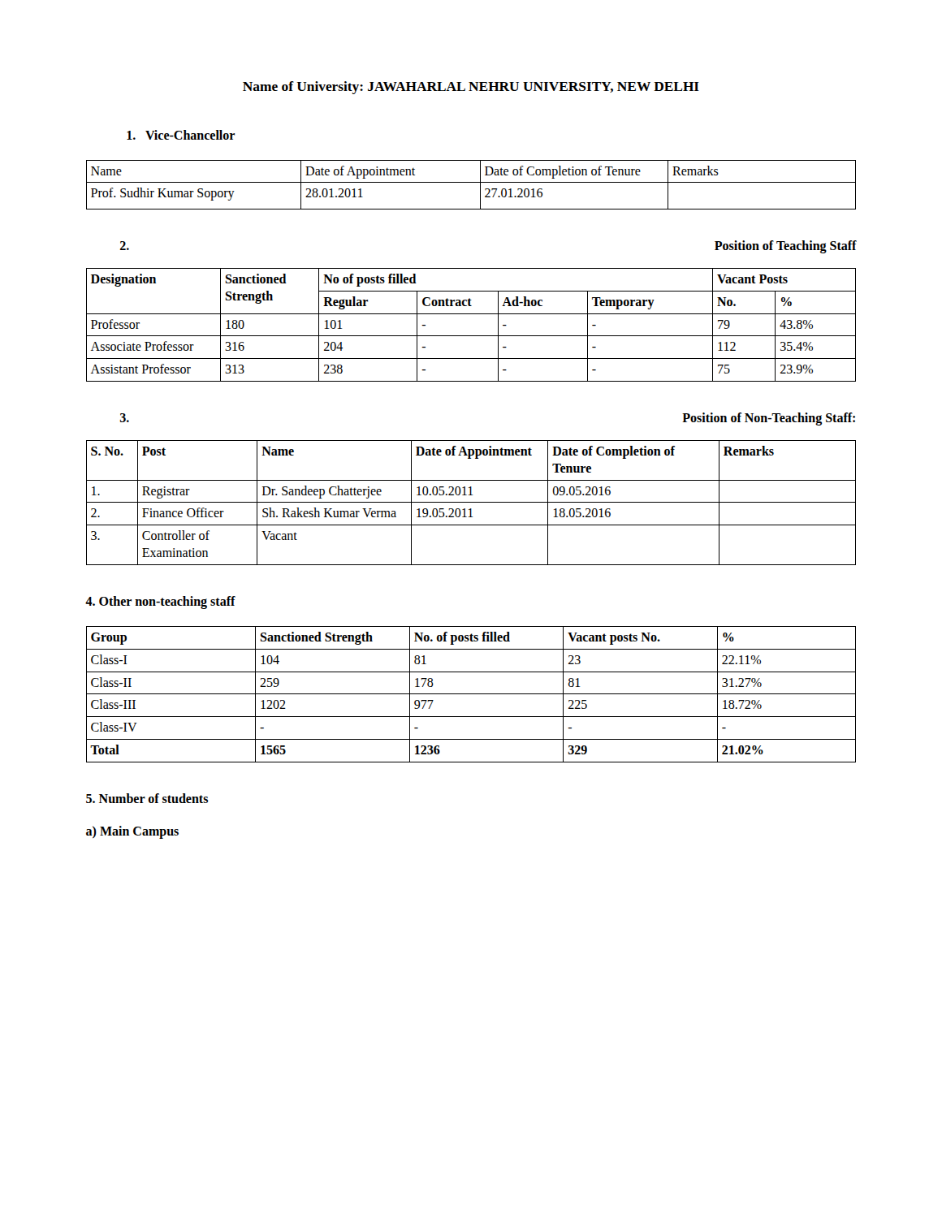Name of University: JAWAHARLAL NEHRU UNIVERSITY, NEW DELHI
1. Vice-Chancellor
| Name | Date of Appointment | Date of Completion of Tenure | Remarks |
| Prof. Sudhir Kumar Sopory | 28.01.2011 | 27.01.2016 | |
2. Position of Teaching Staff
| Designation | Sanctioned Strength | No of posts filled | Vacant Posts |
| --- | --- | --- | --- |
| Regular | Contract | Ad-hoc | Temporary | No. | % |
| Professor | 180 | 101 | - | - | - | 79 | 43.8% |
| Associate Professor | 316 | 204 | - | - | - | 112 | 35.4% |
| Assistant Professor | 313 | 238 | - | - | - | 75 | 23.9% |
3. Position of Non-Teaching Staff:
| S. No. | Post | Name | Date of Appointment | Date of Completion of Tenure | Remarks |
| --- | --- | --- | --- | --- | --- |
| 1. | Registrar | Dr. Sandeep Chatterjee | 10.05.2011 | 09.05.2016 | |
| 2. | Finance Officer | Sh. Rakesh Kumar Verma | 19.05.2011 | 18.05.2016 | |
| 3. | Controller of Examination | Vacant | | | |
4. Other non-teaching staff
| Group | Sanctioned Strength | No. of posts filled | Vacant posts No. | % |
| --- | --- | --- | --- | --- |
| Class-I | 104 | 81 | 23 | 22.11% |
| Class-II | 259 | 178 | 81 | 31.27% |
| Class-III | 1202 | 977 | 225 | 18.72% |
| Class-IV | - | - | - | - |
| Total | 1565 | 1236 | 329 | 21.02% |
5. Number of students
a) Main Campus